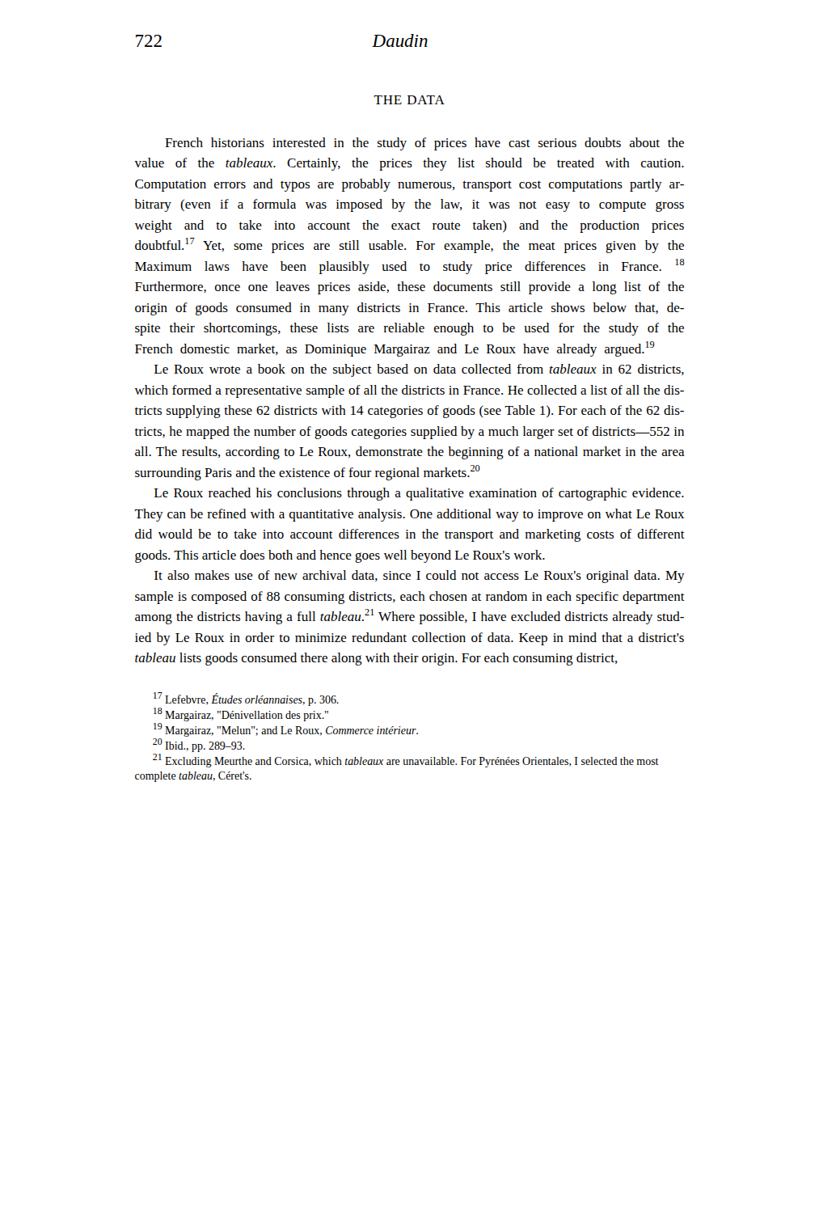722 Daudin
THE DATA
French historians interested in the study of prices have cast serious doubts about the value of the tableaux. Certainly, the prices they list should be treated with caution. Computation errors and typos are probably numerous, transport cost computations partly arbitrary (even if a formula was imposed by the law, it was not easy to compute gross weight and to take into account the exact route taken) and the production prices doubtful.17 Yet, some prices are still usable. For example, the meat prices given by the Maximum laws have been plausibly used to study price differences in France. 18 Furthermore, once one leaves prices aside, these documents still provide a long list of the origin of goods consumed in many districts in France. This article shows below that, despite their shortcomings, these lists are reliable enough to be used for the study of the French domestic market, as Dominique Margairaz and Le Roux have already argued.19
Le Roux wrote a book on the subject based on data collected from tableaux in 62 districts, which formed a representative sample of all the districts in France. He collected a list of all the districts supplying these 62 districts with 14 categories of goods (see Table 1). For each of the 62 districts, he mapped the number of goods categories supplied by a much larger set of districts—552 in all. The results, according to Le Roux, demonstrate the beginning of a national market in the area surrounding Paris and the existence of four regional markets.20
Le Roux reached his conclusions through a qualitative examination of cartographic evidence. They can be refined with a quantitative analysis. One additional way to improve on what Le Roux did would be to take into account differences in the transport and marketing costs of different goods. This article does both and hence goes well beyond Le Roux's work.
It also makes use of new archival data, since I could not access Le Roux's original data. My sample is composed of 88 consuming districts, each chosen at random in each specific department among the districts having a full tableau.21 Where possible, I have excluded districts already studied by Le Roux in order to minimize redundant collection of data. Keep in mind that a district's tableau lists goods consumed there along with their origin. For each consuming district,
17 Lefebvre, Études orléannaises, p. 306.
18 Margairaz, "Dénivellation des prix."
19 Margairaz, "Melun"; and Le Roux, Commerce intérieur.
20 Ibid., pp. 289–93.
21 Excluding Meurthe and Corsica, which tableaux are unavailable. For Pyrénées Orientales, I selected the most complete tableau, Céret's.